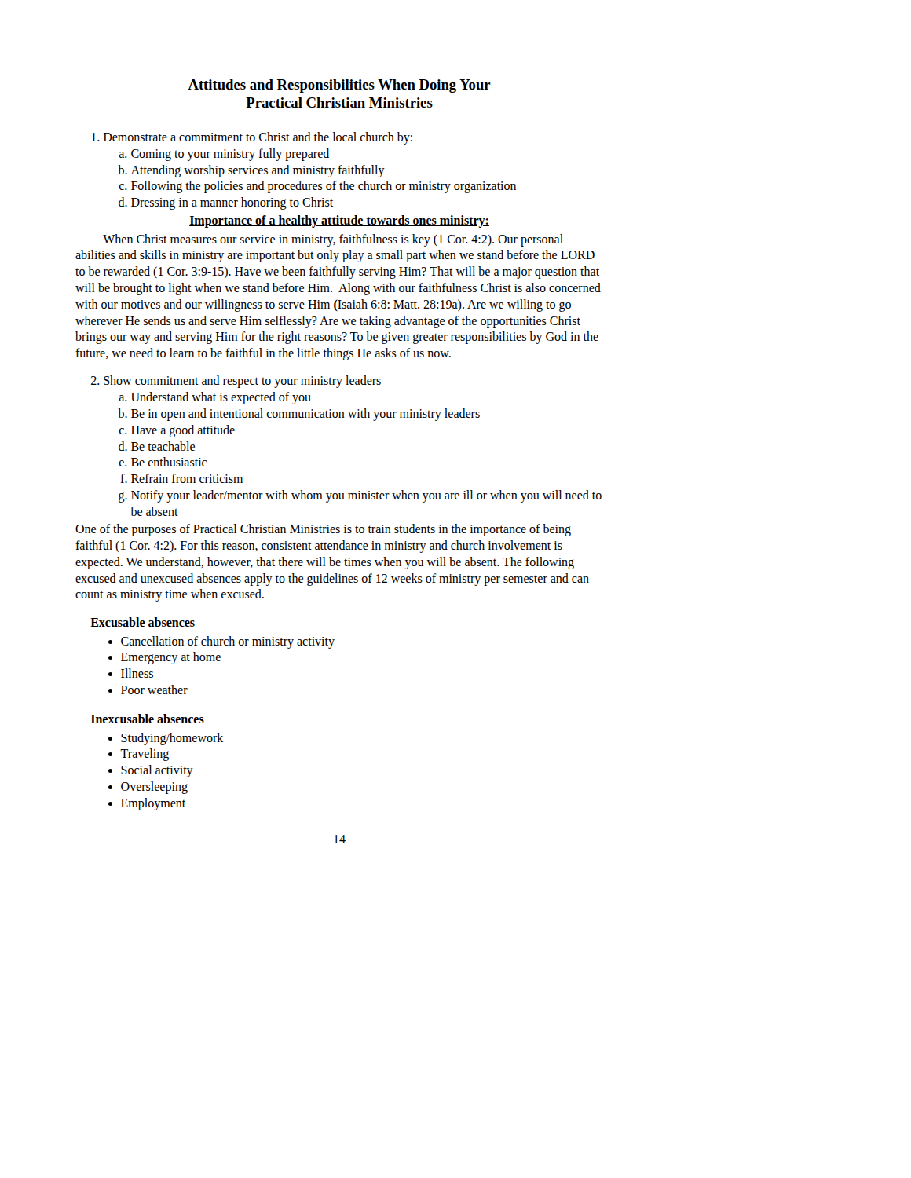Attitudes and Responsibilities When Doing Your
Practical Christian Ministries
Demonstrate a commitment to Christ and the local church by:
Coming to your ministry fully prepared
Attending worship services and ministry faithfully
Following the policies and procedures of the church or ministry organization
Dressing in a manner honoring to Christ
Importance of a healthy attitude towards ones ministry:
When Christ measures our service in ministry, faithfulness is key (1 Cor. 4:2). Our personal abilities and skills in ministry are important but only play a small part when we stand before the LORD to be rewarded (1 Cor. 3:9-15). Have we been faithfully serving Him? That will be a major question that will be brought to light when we stand before Him. Along with our faithfulness Christ is also concerned with our motives and our willingness to serve Him (Isaiah 6:8: Matt. 28:19a). Are we willing to go wherever He sends us and serve Him selflessly? Are we taking advantage of the opportunities Christ brings our way and serving Him for the right reasons? To be given greater responsibilities by God in the future, we need to learn to be faithful in the little things He asks of us now.
Show commitment and respect to your ministry leaders
Understand what is expected of you
Be in open and intentional communication with your ministry leaders
Have a good attitude
Be teachable
Be enthusiastic
Refrain from criticism
Notify your leader/mentor with whom you minister when you are ill or when you will need to be absent
One of the purposes of Practical Christian Ministries is to train students in the importance of being faithful (1 Cor. 4:2). For this reason, consistent attendance in ministry and church involvement is expected. We understand, however, that there will be times when you will be absent. The following excused and unexcused absences apply to the guidelines of 12 weeks of ministry per semester and can count as ministry time when excused.
Excusable absences
Cancellation of church or ministry activity
Emergency at home
Illness
Poor weather
Inexcusable absences
Studying/homework
Traveling
Social activity
Oversleeping
Employment
14